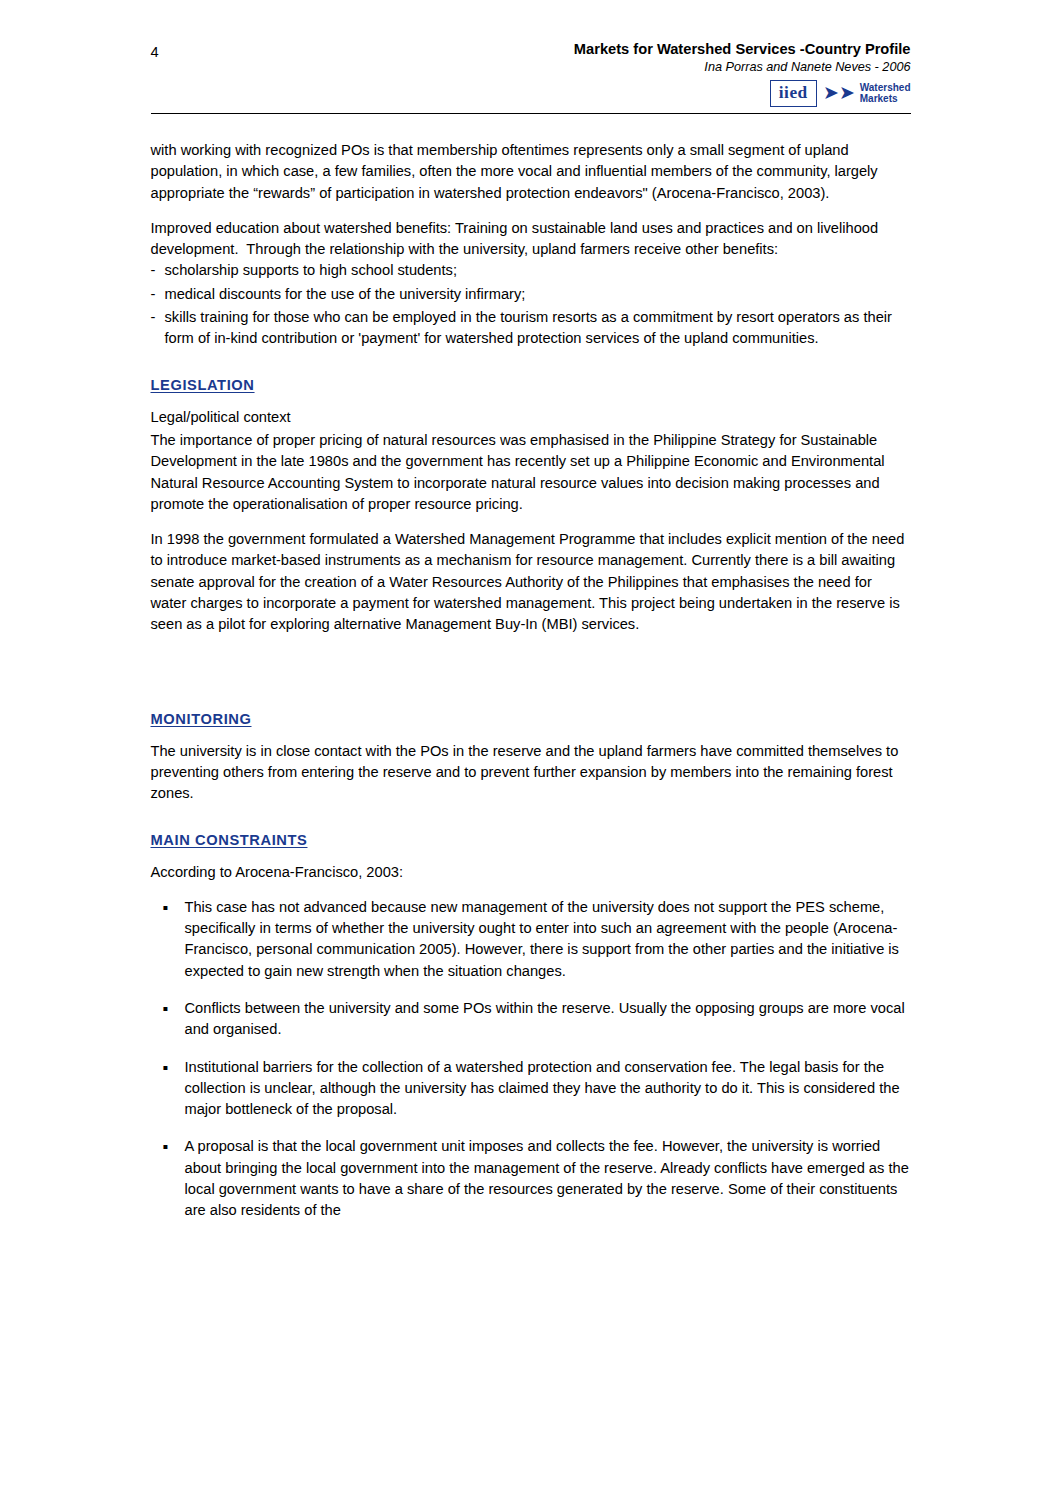4
Markets for Watershed Services -Country Profile
Ina Porras and Nanete Neves - 2006
iied
➤➤ Watershed
Markets
with working with recognized POs is that membership oftentimes represents only a small segment of upland population, in which case, a few families, often the more vocal and influential members of the community, largely appropriate the “rewards” of participation in watershed protection endeavors" (Arocena-Francisco, 2003).
Improved education about watershed benefits: Training on sustainable land uses and practices and on livelihood development. Through the relationship with the university, upland farmers receive other benefits:
scholarship supports to high school students;
medical discounts for the use of the university infirmary;
skills training for those who can be employed in the tourism resorts as a commitment by resort operators as their form of in-kind contribution or 'payment' for watershed protection services of the upland communities.
LEGISLATION
Legal/political context
The importance of proper pricing of natural resources was emphasised in the Philippine Strategy for Sustainable Development in the late 1980s and the government has recently set up a Philippine Economic and Environmental Natural Resource Accounting System to incorporate natural resource values into decision making processes and promote the operationalisation of proper resource pricing.
In 1998 the government formulated a Watershed Management Programme that includes explicit mention of the need to introduce market-based instruments as a mechanism for resource management. Currently there is a bill awaiting senate approval for the creation of a Water Resources Authority of the Philippines that emphasises the need for water charges to incorporate a payment for watershed management. This project being undertaken in the reserve is seen as a pilot for exploring alternative Management Buy-In (MBI) services.
MONITORING
The university is in close contact with the POs in the reserve and the upland farmers have committed themselves to preventing others from entering the reserve and to prevent further expansion by members into the remaining forest zones.
MAIN CONSTRAINTS
According to Arocena-Francisco, 2003:
This case has not advanced because new management of the university does not support the PES scheme, specifically in terms of whether the university ought to enter into such an agreement with the people (Arocena-Francisco, personal communication 2005). However, there is support from the other parties and the initiative is expected to gain new strength when the situation changes.
Conflicts between the university and some POs within the reserve. Usually the opposing groups are more vocal and organised.
Institutional barriers for the collection of a watershed protection and conservation fee. The legal basis for the collection is unclear, although the university has claimed they have the authority to do it. This is considered the major bottleneck of the proposal.
A proposal is that the local government unit imposes and collects the fee. However, the university is worried about bringing the local government into the management of the reserve. Already conflicts have emerged as the local government wants to have a share of the resources generated by the reserve. Some of their constituents are also residents of the